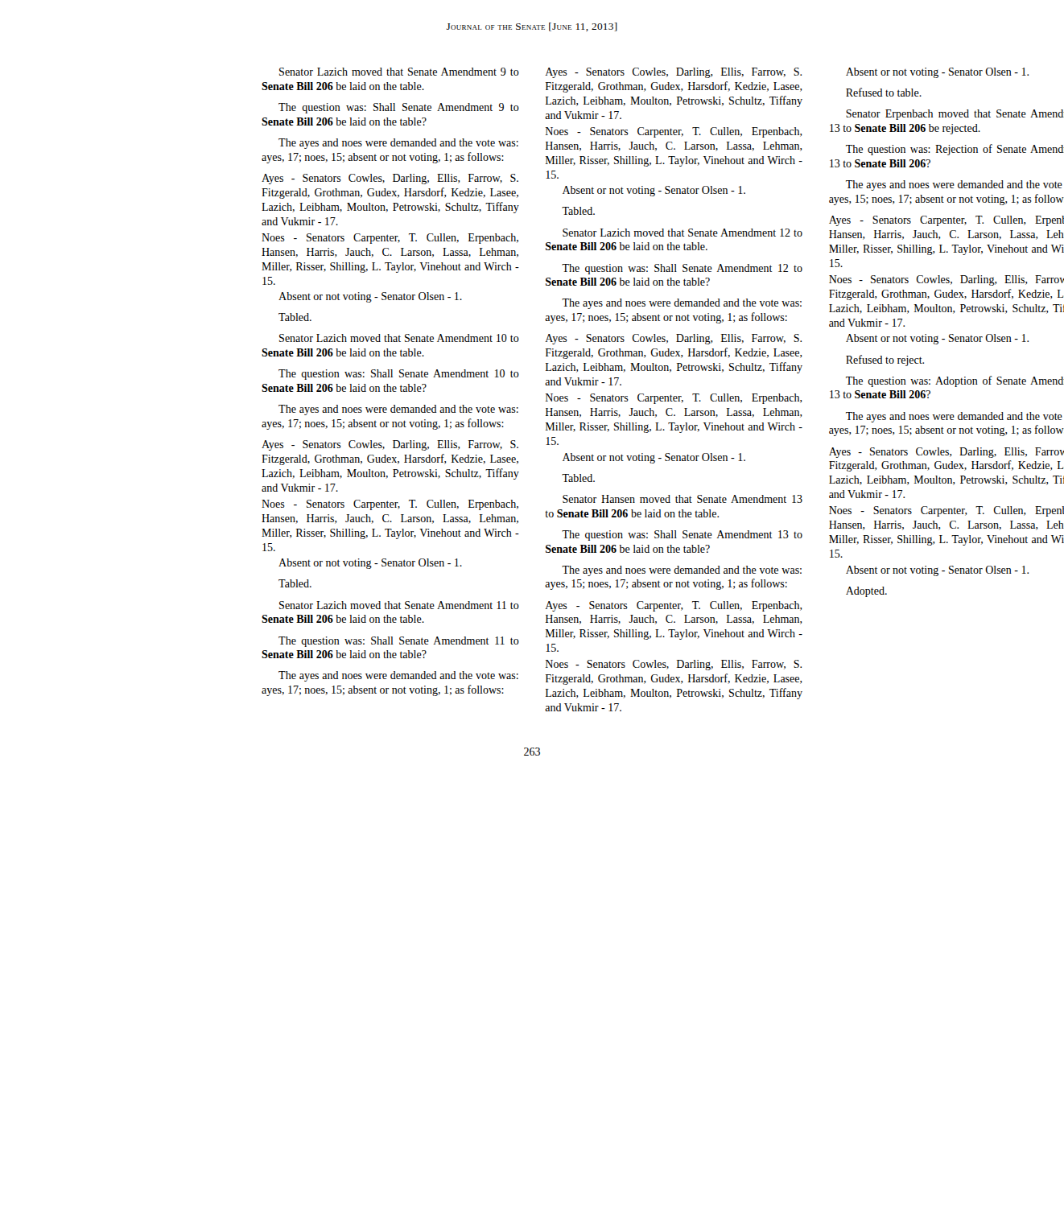Journal of the Senate [June 11, 2013]
Senator Lazich moved that Senate Amendment 9 to Senate Bill 206 be laid on the table.
The question was: Shall Senate Amendment 9 to Senate Bill 206 be laid on the table?
The ayes and noes were demanded and the vote was: ayes, 17; noes, 15; absent or not voting, 1; as follows:
Ayes - Senators Cowles, Darling, Ellis, Farrow, S. Fitzgerald, Grothman, Gudex, Harsdorf, Kedzie, Lasee, Lazich, Leibham, Moulton, Petrowski, Schultz, Tiffany and Vukmir - 17.
Noes - Senators Carpenter, T. Cullen, Erpenbach, Hansen, Harris, Jauch, C. Larson, Lassa, Lehman, Miller, Risser, Shilling, L. Taylor, Vinehout and Wirch - 15.
Absent or not voting - Senator Olsen - 1.
Tabled.
Senator Lazich moved that Senate Amendment 10 to Senate Bill 206 be laid on the table.
The question was: Shall Senate Amendment 10 to Senate Bill 206 be laid on the table?
The ayes and noes were demanded and the vote was: ayes, 17; noes, 15; absent or not voting, 1; as follows:
Ayes - Senators Cowles, Darling, Ellis, Farrow, S. Fitzgerald, Grothman, Gudex, Harsdorf, Kedzie, Lasee, Lazich, Leibham, Moulton, Petrowski, Schultz, Tiffany and Vukmir - 17.
Noes - Senators Carpenter, T. Cullen, Erpenbach, Hansen, Harris, Jauch, C. Larson, Lassa, Lehman, Miller, Risser, Shilling, L. Taylor, Vinehout and Wirch - 15.
Absent or not voting - Senator Olsen - 1.
Tabled.
Senator Lazich moved that Senate Amendment 11 to Senate Bill 206 be laid on the table.
The question was: Shall Senate Amendment 11 to Senate Bill 206 be laid on the table?
The ayes and noes were demanded and the vote was: ayes, 17; noes, 15; absent or not voting, 1; as follows:
Ayes - Senators Cowles, Darling, Ellis, Farrow, S. Fitzgerald, Grothman, Gudex, Harsdorf, Kedzie, Lasee, Lazich, Leibham, Moulton, Petrowski, Schultz, Tiffany and Vukmir - 17.
Noes - Senators Carpenter, T. Cullen, Erpenbach, Hansen, Harris, Jauch, C. Larson, Lassa, Lehman, Miller, Risser, Shilling, L. Taylor, Vinehout and Wirch - 15.
Absent or not voting - Senator Olsen - 1.
Tabled.
Senator Lazich moved that Senate Amendment 12 to Senate Bill 206 be laid on the table.
The question was: Shall Senate Amendment 12 to Senate Bill 206 be laid on the table?
The ayes and noes were demanded and the vote was: ayes, 17; noes, 15; absent or not voting, 1; as follows:
Ayes - Senators Cowles, Darling, Ellis, Farrow, S. Fitzgerald, Grothman, Gudex, Harsdorf, Kedzie, Lasee, Lazich, Leibham, Moulton, Petrowski, Schultz, Tiffany and Vukmir - 17.
Noes - Senators Carpenter, T. Cullen, Erpenbach, Hansen, Harris, Jauch, C. Larson, Lassa, Lehman, Miller, Risser, Shilling, L. Taylor, Vinehout and Wirch - 15.
Absent or not voting - Senator Olsen - 1.
Tabled.
Senator Hansen moved that Senate Amendment 13 to Senate Bill 206 be laid on the table.
The question was: Shall Senate Amendment 13 to Senate Bill 206 be laid on the table?
The ayes and noes were demanded and the vote was: ayes, 15; noes, 17; absent or not voting, 1; as follows:
Ayes - Senators Carpenter, T. Cullen, Erpenbach, Hansen, Harris, Jauch, C. Larson, Lassa, Lehman, Miller, Risser, Shilling, L. Taylor, Vinehout and Wirch - 15.
Noes - Senators Cowles, Darling, Ellis, Farrow, S. Fitzgerald, Grothman, Gudex, Harsdorf, Kedzie, Lasee, Lazich, Leibham, Moulton, Petrowski, Schultz, Tiffany and Vukmir - 17.
Absent or not voting - Senator Olsen - 1.
Refused to table.
Senator Erpenbach moved that Senate Amendment 13 to Senate Bill 206 be rejected.
The question was: Rejection of Senate Amendment 13 to Senate Bill 206?
The ayes and noes were demanded and the vote was: ayes, 15; noes, 17; absent or not voting, 1; as follows:
Ayes - Senators Carpenter, T. Cullen, Erpenbach, Hansen, Harris, Jauch, C. Larson, Lassa, Lehman, Miller, Risser, Shilling, L. Taylor, Vinehout and Wirch - 15.
Noes - Senators Cowles, Darling, Ellis, Farrow, S. Fitzgerald, Grothman, Gudex, Harsdorf, Kedzie, Lasee, Lazich, Leibham, Moulton, Petrowski, Schultz, Tiffany and Vukmir - 17.
Absent or not voting - Senator Olsen - 1.
Refused to reject.
The question was: Adoption of Senate Amendment 13 to Senate Bill 206?
The ayes and noes were demanded and the vote was: ayes, 17; noes, 15; absent or not voting, 1; as follows:
Ayes - Senators Cowles, Darling, Ellis, Farrow, S. Fitzgerald, Grothman, Gudex, Harsdorf, Kedzie, Lasee, Lazich, Leibham, Moulton, Petrowski, Schultz, Tiffany and Vukmir - 17.
Noes - Senators Carpenter, T. Cullen, Erpenbach, Hansen, Harris, Jauch, C. Larson, Lassa, Lehman, Miller, Risser, Shilling, L. Taylor, Vinehout and Wirch - 15.
Absent or not voting - Senator Olsen - 1.
Adopted.
263